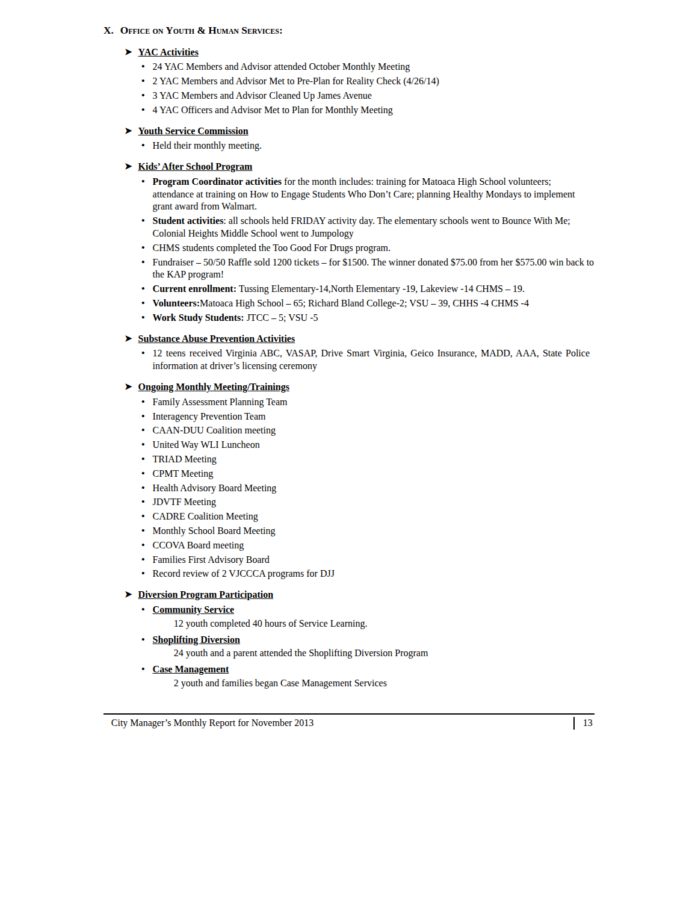X. Office on Youth & Human Services:
YAC Activities
24 YAC Members and Advisor attended October Monthly Meeting
2 YAC Members and Advisor Met to Pre-Plan for Reality Check (4/26/14)
3 YAC Members and Advisor Cleaned Up James Avenue
4 YAC Officers and Advisor Met to Plan for Monthly Meeting
Youth Service Commission
Held their monthly meeting.
Kids’ After School Program
Program Coordinator activities for the month includes: training for Matoaca High School volunteers; attendance at training on How to Engage Students Who Don’t Care; planning Healthy Mondays to implement grant award from Walmart.
Student activities: all schools held FRIDAY activity day. The elementary schools went to Bounce With Me; Colonial Heights Middle School went to Jumpology
CHMS students completed the Too Good For Drugs program.
Fundraiser – 50/50 Raffle sold 1200 tickets – for $1500. The winner donated $75.00 from her $575.00 win back to the KAP program!
Current enrollment: Tussing Elementary-14,North Elementary -19, Lakeview -14 CHMS – 19.
Volunteers: Matoaca High School – 65; Richard Bland College-2; VSU – 39, CHHS -4 CHMS -4
Work Study Students: JTCC – 5; VSU -5
Substance Abuse Prevention Activities
12 teens received Virginia ABC, VASAP, Drive Smart Virginia, Geico Insurance, MADD, AAA, State Police information at driver’s licensing ceremony
Ongoing Monthly Meeting/Trainings
Family Assessment Planning Team
Interagency Prevention Team
CAAN-DUU Coalition meeting
United Way WLI Luncheon
TRIAD Meeting
CPMT Meeting
Health Advisory Board Meeting
JDVTF Meeting
CADRE Coalition Meeting
Monthly School Board Meeting
CCOVA Board meeting
Families First Advisory Board
Record review of 2 VJCCCA programs for DJJ
Diversion Program Participation
Community Service
12 youth completed 40 hours of Service Learning.
Shoplifting Diversion
24 youth and a parent attended the Shoplifting Diversion Program
Case Management
2 youth and families began Case Management Services
City Manager’s Monthly Report for November 2013 13